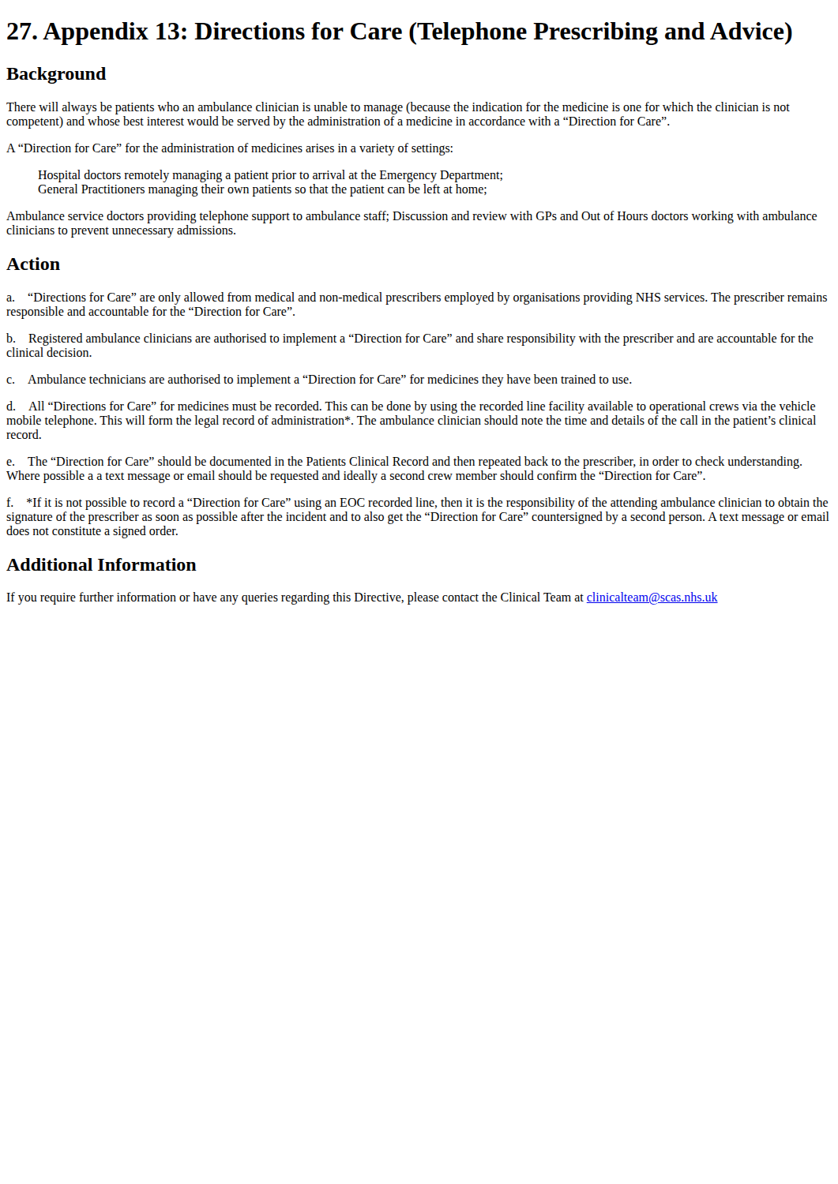27. Appendix 13: Directions for Care (Telephone Prescribing and Advice)
Background
There will always be patients who an ambulance clinician is unable to manage (because the indication for the medicine is one for which the clinician is not competent) and whose best interest would be served by the administration of a medicine in accordance with a “Direction for Care”.
A “Direction for Care” for the administration of medicines arises in a variety of settings:
Hospital doctors remotely managing a patient prior to arrival at the Emergency Department;
General Practitioners managing their own patients so that the patient can be left at home;
Ambulance service doctors providing telephone support to ambulance staff; Discussion and review with GPs and Out of Hours doctors working with ambulance clinicians to prevent unnecessary admissions.
Action
a. “Directions for Care” are only allowed from medical and non-medical prescribers employed by organisations providing NHS services. The prescriber remains responsible and accountable for the “Direction for Care”.
b. Registered ambulance clinicians are authorised to implement a “Direction for Care” and share responsibility with the prescriber and are accountable for the clinical decision.
c. Ambulance technicians are authorised to implement a “Direction for Care” for medicines they have been trained to use.
d. All “Directions for Care” for medicines must be recorded. This can be done by using the recorded line facility available to operational crews via the vehicle mobile telephone. This will form the legal record of administration*. The ambulance clinician should note the time and details of the call in the patient’s clinical record.
e. The “Direction for Care” should be documented in the Patients Clinical Record and then repeated back to the prescriber, in order to check understanding. Where possible a a text message or email should be requested and ideally a second crew member should confirm the “Direction for Care”.
f. *If it is not possible to record a “Direction for Care” using an EOC recorded line, then it is the responsibility of the attending ambulance clinician to obtain the signature of the prescriber as soon as possible after the incident and to also get the “Direction for Care” countersigned by a second person. A text message or email does not constitute a signed order.
Additional Information
If you require further information or have any queries regarding this Directive, please contact the Clinical Team at clinicalteam@scas.nhs.uk